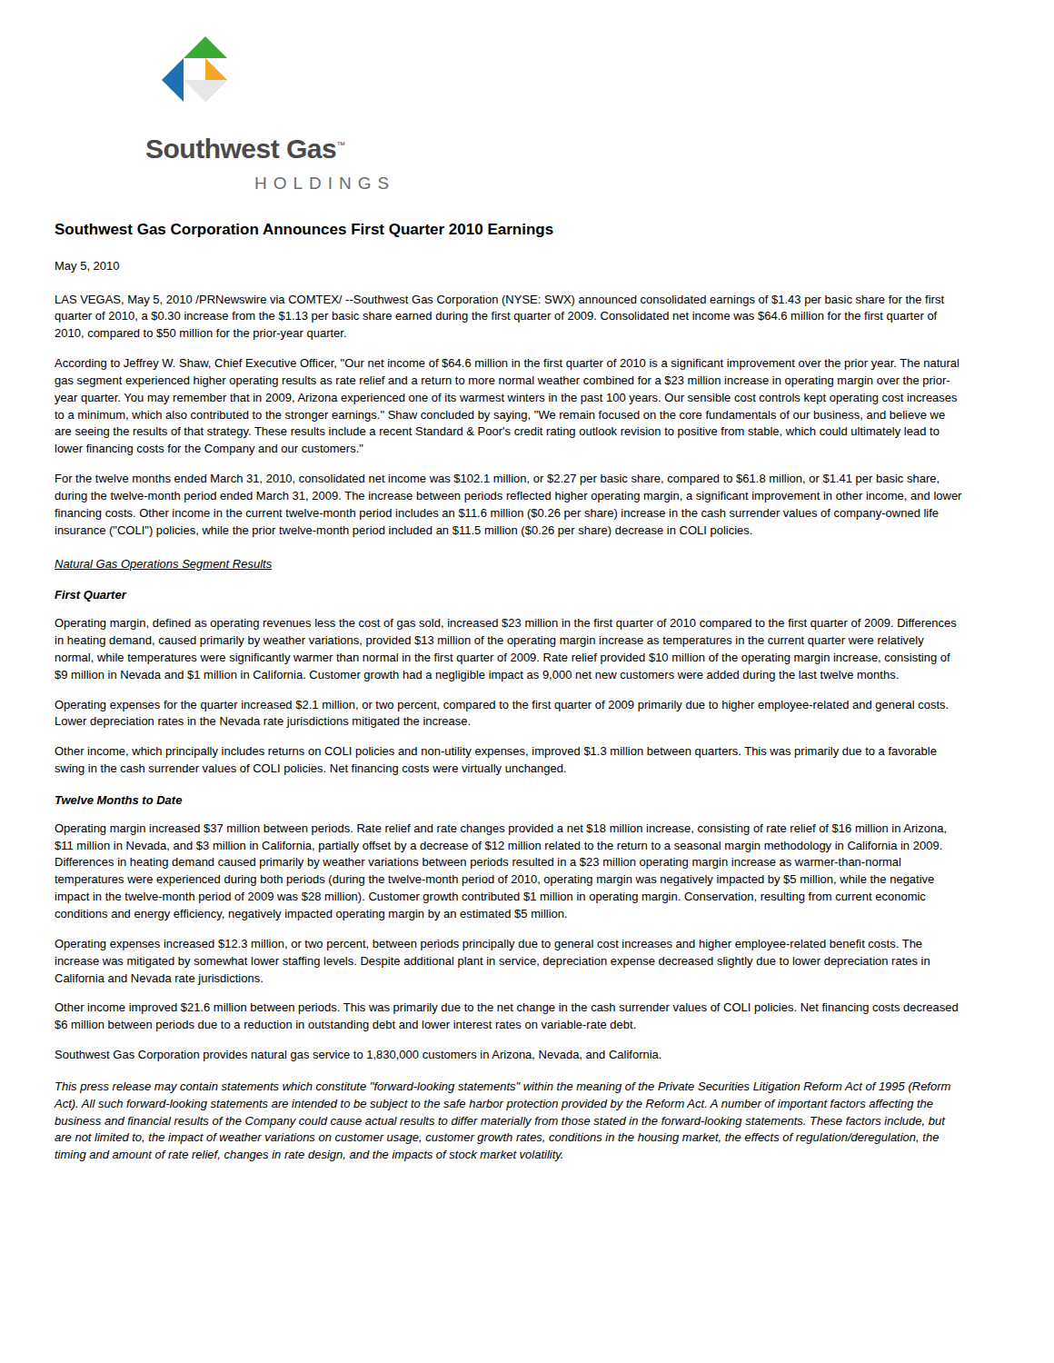Southwest Gas™
HOLDINGS
Southwest Gas Corporation Announces First Quarter 2010 Earnings
May 5, 2010
LAS VEGAS, May 5, 2010 /PRNewswire via COMTEX/ --Southwest Gas Corporation (NYSE: SWX) announced consolidated earnings of $1.43 per basic share for the first quarter of 2010, a $0.30 increase from the $1.13 per basic share earned during the first quarter of 2009. Consolidated net income was $64.6 million for the first quarter of 2010, compared to $50 million for the prior-year quarter.
According to Jeffrey W. Shaw, Chief Executive Officer, "Our net income of $64.6 million in the first quarter of 2010 is a significant improvement over the prior year. The natural gas segment experienced higher operating results as rate relief and a return to more normal weather combined for a $23 million increase in operating margin over the prior-year quarter. You may remember that in 2009, Arizona experienced one of its warmest winters in the past 100 years. Our sensible cost controls kept operating cost increases to a minimum, which also contributed to the stronger earnings." Shaw concluded by saying, "We remain focused on the core fundamentals of our business, and believe we are seeing the results of that strategy. These results include a recent Standard & Poor's credit rating outlook revision to positive from stable, which could ultimately lead to lower financing costs for the Company and our customers."
For the twelve months ended March 31, 2010, consolidated net income was $102.1 million, or $2.27 per basic share, compared to $61.8 million, or $1.41 per basic share, during the twelve-month period ended March 31, 2009. The increase between periods reflected higher operating margin, a significant improvement in other income, and lower financing costs. Other income in the current twelve-month period includes an $11.6 million ($0.26 per share) increase in the cash surrender values of company-owned life insurance ("COLI") policies, while the prior twelve-month period included an $11.5 million ($0.26 per share) decrease in COLI policies.
Natural Gas Operations Segment Results
First Quarter
Operating margin, defined as operating revenues less the cost of gas sold, increased $23 million in the first quarter of 2010 compared to the first quarter of 2009. Differences in heating demand, caused primarily by weather variations, provided $13 million of the operating margin increase as temperatures in the current quarter were relatively normal, while temperatures were significantly warmer than normal in the first quarter of 2009. Rate relief provided $10 million of the operating margin increase, consisting of $9 million in Nevada and $1 million in California. Customer growth had a negligible impact as 9,000 net new customers were added during the last twelve months.
Operating expenses for the quarter increased $2.1 million, or two percent, compared to the first quarter of 2009 primarily due to higher employee-related and general costs. Lower depreciation rates in the Nevada rate jurisdictions mitigated the increase.
Other income, which principally includes returns on COLI policies and non-utility expenses, improved $1.3 million between quarters. This was primarily due to a favorable swing in the cash surrender values of COLI policies. Net financing costs were virtually unchanged.
Twelve Months to Date
Operating margin increased $37 million between periods. Rate relief and rate changes provided a net $18 million increase, consisting of rate relief of $16 million in Arizona, $11 million in Nevada, and $3 million in California, partially offset by a decrease of $12 million related to the return to a seasonal margin methodology in California in 2009. Differences in heating demand caused primarily by weather variations between periods resulted in a $23 million operating margin increase as warmer-than-normal temperatures were experienced during both periods (during the twelve-month period of 2010, operating margin was negatively impacted by $5 million, while the negative impact in the twelve-month period of 2009 was $28 million). Customer growth contributed $1 million in operating margin. Conservation, resulting from current economic conditions and energy efficiency, negatively impacted operating margin by an estimated $5 million.
Operating expenses increased $12.3 million, or two percent, between periods principally due to general cost increases and higher employee-related benefit costs. The increase was mitigated by somewhat lower staffing levels. Despite additional plant in service, depreciation expense decreased slightly due to lower depreciation rates in California and Nevada rate jurisdictions.
Other income improved $21.6 million between periods. This was primarily due to the net change in the cash surrender values of COLI policies. Net financing costs decreased $6 million between periods due to a reduction in outstanding debt and lower interest rates on variable-rate debt.
Southwest Gas Corporation provides natural gas service to 1,830,000 customers in Arizona, Nevada, and California.
This press release may contain statements which constitute "forward-looking statements" within the meaning of the Private Securities Litigation Reform Act of 1995 (Reform Act). All such forward-looking statements are intended to be subject to the safe harbor protection provided by the Reform Act. A number of important factors affecting the business and financial results of the Company could cause actual results to differ materially from those stated in the forward-looking statements. These factors include, but are not limited to, the impact of weather variations on customer usage, customer growth rates, conditions in the housing market, the effects of regulation/deregulation, the timing and amount of rate relief, changes in rate design, and the impacts of stock market volatility.